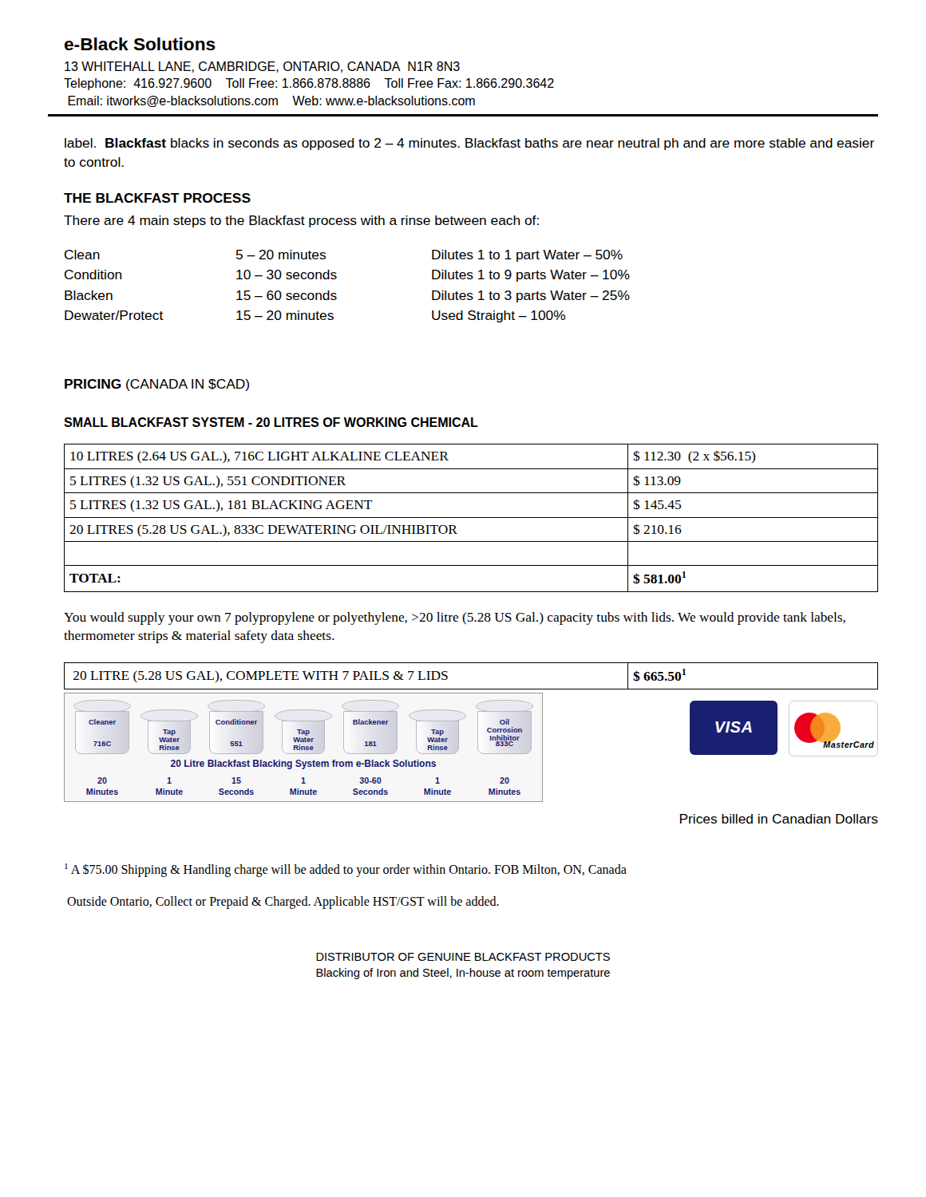e-Black Solutions
13 WHITEHALL LANE, CAMBRIDGE, ONTARIO, CANADA N1R 8N3
Telephone: 416.927.9600 Toll Free: 1.866.878.8886 Toll Free Fax: 1.866.290.3642
Email: itworks@e-blacksolutions.com Web: www.e-blacksolutions.com
label. Blackfast blacks in seconds as opposed to 2 – 4 minutes. Blackfast baths are near neutral ph and are more stable and easier to control.
THE BLACKFAST PROCESS
There are 4 main steps to the Blackfast process with a rinse between each of:
| Clean | 5 – 20 minutes | Dilutes 1 to 1 part Water – 50% |
| Condition | 10 – 30 seconds | Dilutes 1 to 9 parts Water – 10% |
| Blacken | 15 – 60 seconds | Dilutes 1 to 3 parts Water – 25% |
| Dewater/Protect | 15 – 20 minutes | Used Straight – 100% |
PRICING (CANADA IN $CAD)
SMALL BLACKFAST SYSTEM - 20 LITRES OF WORKING CHEMICAL
| 10 LITRES (2.64 US GAL.), 716C LIGHT ALKALINE CLEANER | $ 112.30 (2 x $56.15) |
| 5 LITRES (1.32 US GAL.), 551 CONDITIONER | $ 113.09 |
| 5 LITRES (1.32 US GAL.), 181 BLACKING AGENT | $ 145.45 |
| 20 LITRES (5.28 US GAL.), 833C DEWATERING OIL/INHIBITOR | $ 210.16 |
| TOTAL: | $ 581.00 1 |
You would supply your own 7 polypropylene or polyethylene, >20 litre (5.28 US Gal.) capacity tubs with lids. We would provide tank labels, thermometer strips & material safety data sheets.
| 20 LITRE (5.28 US GAL), COMPLETE WITH 7 PAILS & 7 LIDS | $ 665.50 1 |
Cleaner
716C
Tap
Water
Rinse
Conditioner
551
Tap
Water
Rinse
Blackener
181
Tap
Water
Rinse
Oil
Corrosion
Inhibitor
833C
20 Litre Blackfast Blacking System from e-Black Solutions
20
Minutes
1
Minute
15
Seconds
1
Minute
30-60
Seconds
1
Minute
20
Minutes
VISA
MasterCard
Prices billed in Canadian Dollars
1 A $75.00 Shipping & Handling charge will be added to your order within Ontario. FOB Milton, ON, Canada
Outside Ontario, Collect or Prepaid & Charged. Applicable HST/GST will be added.
DISTRIBUTOR OF GENUINE BLACKFAST PRODUCTS
Blacking of Iron and Steel, In-house at room temperature